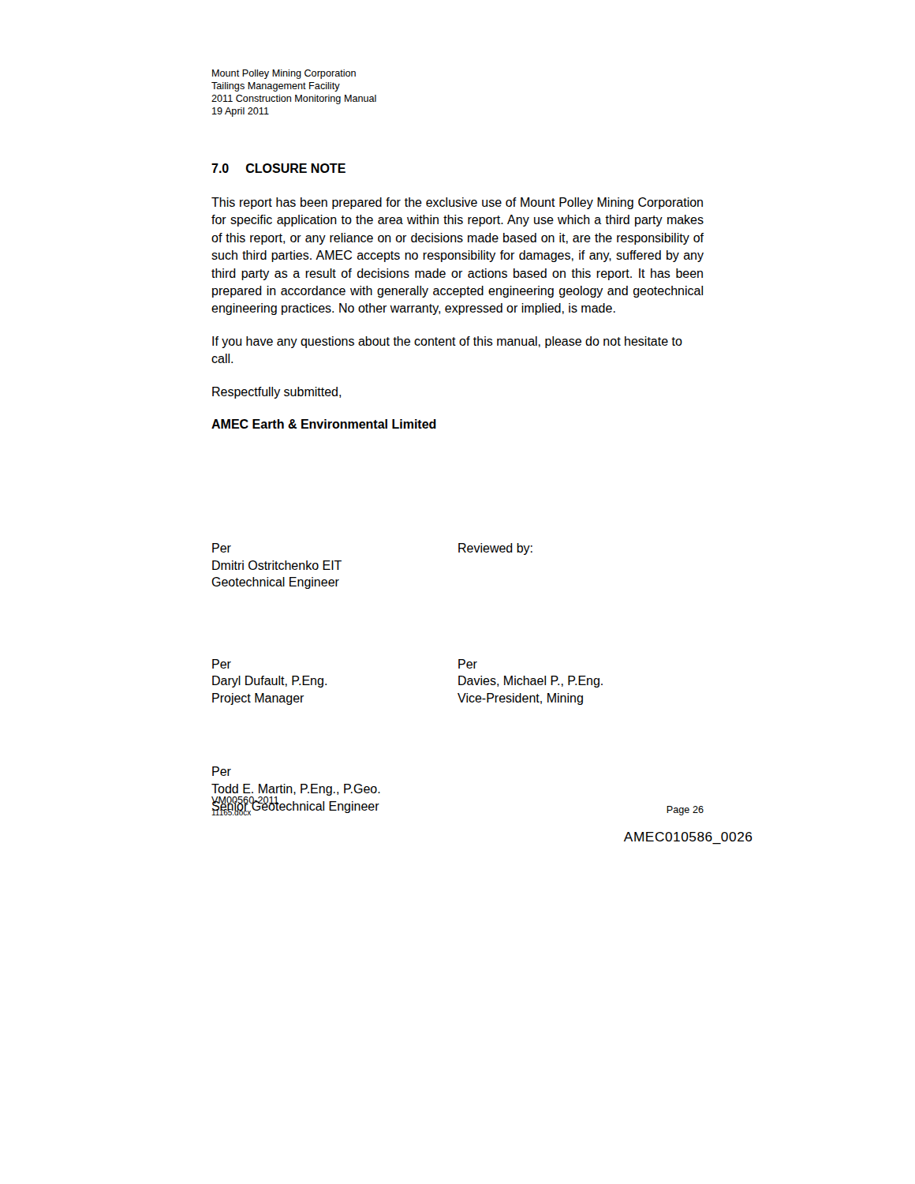Mount Polley Mining Corporation
Tailings Management Facility
2011 Construction Monitoring Manual
19 April 2011
7.0 CLOSURE NOTE
This report has been prepared for the exclusive use of Mount Polley Mining Corporation for specific application to the area within this report. Any use which a third party makes of this report, or any reliance on or decisions made based on it, are the responsibility of such third parties. AMEC accepts no responsibility for damages, if any, suffered by any third party as a result of decisions made or actions based on this report. It has been prepared in accordance with generally accepted engineering geology and geotechnical engineering practices. No other warranty, expressed or implied, is made.
If you have any questions about the content of this manual, please do not hesitate to call.
Respectfully submitted,
AMEC Earth & Environmental Limited
| Per Dmitri Ostritchenko EIT Geotechnical Engineer | Reviewed by: |
| Per Daryl Dufault, P.Eng. Project Manager | Per Davies, Michael P., P.Eng. Vice-President, Mining |
| Per Todd E. Martin, P.Eng., P.Geo. Senior Geotechnical Engineer | |
VM00560-2011
11165.docx
Page 26
AMEC010586_0026